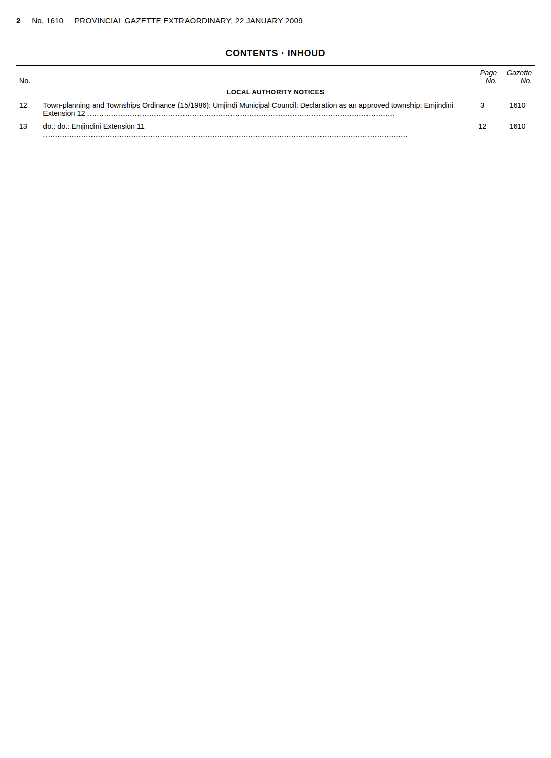2 No. 1610 PROVINCIAL GAZETTE EXTRAORDINARY, 22 JANUARY 2009
CONTENTS · INHOUD
| No. | | Page No. | Gazette No. |
| --- | --- | --- | --- |
| LOCAL AUTHORITY NOTICES |
| 12 | Town-planning and Townships Ordinance (15/1986): Umjindi Municipal Council: Declaration as an approved township: Emjindini Extension 12 ................................................................................................................................. | 3 | 1610 |
| 13 | do.: do.: Emjindini Extension 11 ......................................................................................................................................................... | 12 | 1610 |